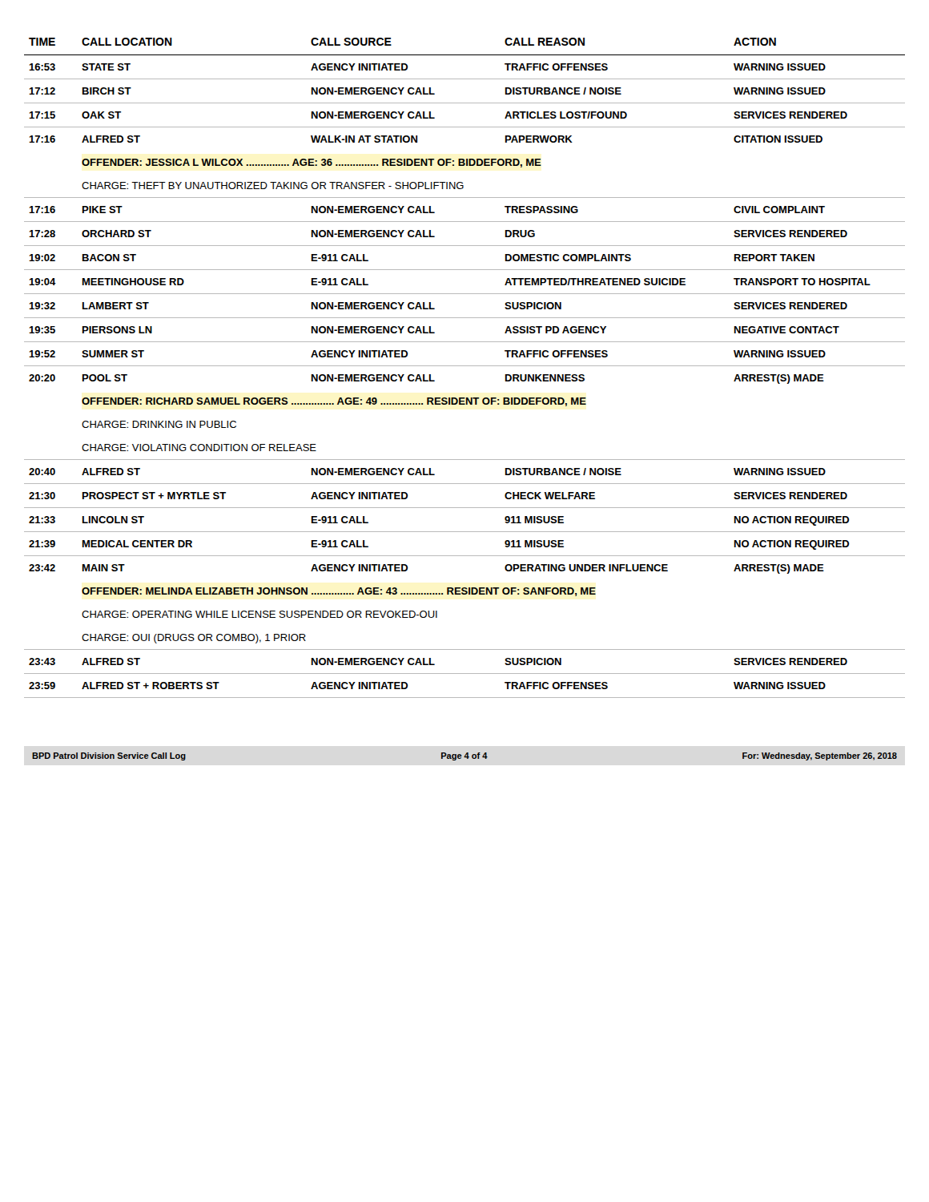| TIME | CALL LOCATION | CALL SOURCE | CALL REASON | ACTION |
| --- | --- | --- | --- | --- |
| 16:53 | STATE ST | AGENCY INITIATED | TRAFFIC OFFENSES | WARNING ISSUED |
| 17:12 | BIRCH ST | NON-EMERGENCY CALL | DISTURBANCE / NOISE | WARNING ISSUED |
| 17:15 | OAK ST | NON-EMERGENCY CALL | ARTICLES LOST/FOUND | SERVICES RENDERED |
| 17:16 | ALFRED ST | WALK-IN AT STATION | PAPERWORK | CITATION ISSUED |
| | OFFENDER: JESSICA L WILCOX ............... AGE: 36 ............... RESIDENT OF: BIDDEFORD, ME |
| | CHARGE: THEFT BY UNAUTHORIZED TAKING OR TRANSFER - SHOPLIFTING |
| 17:16 | PIKE ST | NON-EMERGENCY CALL | TRESPASSING | CIVIL COMPLAINT |
| 17:28 | ORCHARD ST | NON-EMERGENCY CALL | DRUG | SERVICES RENDERED |
| 19:02 | BACON ST | E-911 CALL | DOMESTIC COMPLAINTS | REPORT TAKEN |
| 19:04 | MEETINGHOUSE RD | E-911 CALL | ATTEMPTED/THREATENED SUICIDE | TRANSPORT TO HOSPITAL |
| 19:32 | LAMBERT ST | NON-EMERGENCY CALL | SUSPICION | SERVICES RENDERED |
| 19:35 | PIERSONS LN | NON-EMERGENCY CALL | ASSIST PD AGENCY | NEGATIVE CONTACT |
| 19:52 | SUMMER ST | AGENCY INITIATED | TRAFFIC OFFENSES | WARNING ISSUED |
| 20:20 | POOL ST | NON-EMERGENCY CALL | DRUNKENNESS | ARREST(S) MADE |
| | OFFENDER: RICHARD SAMUEL ROGERS ............... AGE: 49 ............... RESIDENT OF: BIDDEFORD, ME |
| | CHARGE: DRINKING IN PUBLIC |
| | CHARGE: VIOLATING CONDITION OF RELEASE |
| 20:40 | ALFRED ST | NON-EMERGENCY CALL | DISTURBANCE / NOISE | WARNING ISSUED |
| 21:30 | PROSPECT ST + MYRTLE ST | AGENCY INITIATED | CHECK WELFARE | SERVICES RENDERED |
| 21:33 | LINCOLN ST | E-911 CALL | 911 MISUSE | NO ACTION REQUIRED |
| 21:39 | MEDICAL CENTER DR | E-911 CALL | 911 MISUSE | NO ACTION REQUIRED |
| 23:42 | MAIN ST | AGENCY INITIATED | OPERATING UNDER INFLUENCE | ARREST(S) MADE |
| | OFFENDER: MELINDA ELIZABETH JOHNSON ............... AGE: 43 ............... RESIDENT OF: SANFORD, ME |
| | CHARGE: OPERATING WHILE LICENSE SUSPENDED OR REVOKED-OUI |
| | CHARGE: OUI (DRUGS OR COMBO), 1 PRIOR |
| 23:43 | ALFRED ST | NON-EMERGENCY CALL | SUSPICION | SERVICES RENDERED |
| 23:59 | ALFRED ST + ROBERTS ST | AGENCY INITIATED | TRAFFIC OFFENSES | WARNING ISSUED |
BPD Patrol Division Service Call Log Page 4 of 4 For: Wednesday, September 26, 2018